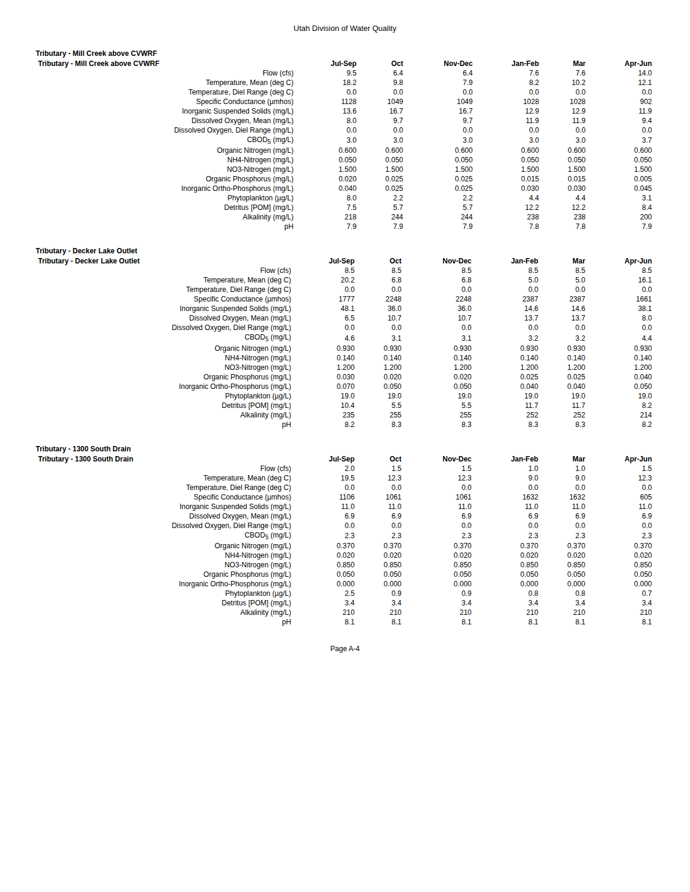Utah Division of Water Quality
Tributary - Mill Creek above CVWRF
| Tributary - Mill Creek above CVWRF | Jul-Sep | Oct | Nov-Dec | Jan-Feb | Mar | Apr-Jun |
| --- | --- | --- | --- | --- | --- | --- |
| Flow (cfs) | 9.5 | 6.4 | 6.4 | 7.6 | 7.6 | 14.0 |
| Temperature, Mean (deg C) | 18.2 | 9.8 | 7.9 | 8.2 | 10.2 | 12.1 |
| Temperature, Diel Range (deg C) | 0.0 | 0.0 | 0.0 | 0.0 | 0.0 | 0.0 |
| Specific Conductance (µmhos) | 1128 | 1049 | 1049 | 1028 | 1028 | 902 |
| Inorganic Suspended Solids (mg/L) | 13.6 | 16.7 | 16.7 | 12.9 | 12.9 | 11.9 |
| Dissolved Oxygen, Mean (mg/L) | 8.0 | 9.7 | 9.7 | 11.9 | 11.9 | 9.4 |
| Dissolved Oxygen, Diel Range (mg/L) | 0.0 | 0.0 | 0.0 | 0.0 | 0.0 | 0.0 |
| CBOD 5 (mg/L) | 3.0 | 3.0 | 3.0 | 3.0 | 3.0 | 3.7 |
| Organic Nitrogen (mg/L) | 0.600 | 0.600 | 0.600 | 0.600 | 0.600 | 0.600 |
| NH4-Nitrogen (mg/L) | 0.050 | 0.050 | 0.050 | 0.050 | 0.050 | 0.050 |
| NO3-Nitrogen (mg/L) | 1.500 | 1.500 | 1.500 | 1.500 | 1.500 | 1.500 |
| Organic Phosphorus (mg/L) | 0.020 | 0.025 | 0.025 | 0.015 | 0.015 | 0.005 |
| Inorganic Ortho-Phosphorus (mg/L) | 0.040 | 0.025 | 0.025 | 0.030 | 0.030 | 0.045 |
| Phytoplankton (µg/L) | 8.0 | 2.2 | 2.2 | 4.4 | 4.4 | 3.1 |
| Detritus [POM] (mg/L) | 7.5 | 5.7 | 5.7 | 12.2 | 12.2 | 8.4 |
| Alkalinity (mg/L) | 218 | 244 | 244 | 238 | 238 | 200 |
| pH | 7.9 | 7.9 | 7.9 | 7.8 | 7.8 | 7.9 |
Tributary - Decker Lake Outlet
| Tributary - Decker Lake Outlet | Jul-Sep | Oct | Nov-Dec | Jan-Feb | Mar | Apr-Jun |
| --- | --- | --- | --- | --- | --- | --- |
| Flow (cfs) | 8.5 | 8.5 | 8.5 | 8.5 | 8.5 | 8.5 |
| Temperature, Mean (deg C) | 20.2 | 6.8 | 6.8 | 5.0 | 5.0 | 16.1 |
| Temperature, Diel Range (deg C) | 0.0 | 0.0 | 0.0 | 0.0 | 0.0 | 0.0 |
| Specific Conductance (µmhos) | 1777 | 2248 | 2248 | 2387 | 2387 | 1661 |
| Inorganic Suspended Solids (mg/L) | 48.1 | 36.0 | 36.0 | 14.6 | 14.6 | 38.1 |
| Dissolved Oxygen, Mean (mg/L) | 6.5 | 10.7 | 10.7 | 13.7 | 13.7 | 8.0 |
| Dissolved Oxygen, Diel Range (mg/L) | 0.0 | 0.0 | 0.0 | 0.0 | 0.0 | 0.0 |
| CBOD 5 (mg/L) | 4.6 | 3.1 | 3.1 | 3.2 | 3.2 | 4.4 |
| Organic Nitrogen (mg/L) | 0.930 | 0.930 | 0.930 | 0.930 | 0.930 | 0.930 |
| NH4-Nitrogen (mg/L) | 0.140 | 0.140 | 0.140 | 0.140 | 0.140 | 0.140 |
| NO3-Nitrogen (mg/L) | 1.200 | 1.200 | 1.200 | 1.200 | 1.200 | 1.200 |
| Organic Phosphorus (mg/L) | 0.030 | 0.020 | 0.020 | 0.025 | 0.025 | 0.040 |
| Inorganic Ortho-Phosphorus (mg/L) | 0.070 | 0.050 | 0.050 | 0.040 | 0.040 | 0.050 |
| Phytoplankton (µg/L) | 19.0 | 19.0 | 19.0 | 19.0 | 19.0 | 19.0 |
| Detritus [POM] (mg/L) | 10.4 | 5.5 | 5.5 | 11.7 | 11.7 | 8.2 |
| Alkalinity (mg/L) | 235 | 255 | 255 | 252 | 252 | 214 |
| pH | 8.2 | 8.3 | 8.3 | 8.3 | 8.3 | 8.2 |
Tributary - 1300 South Drain
| Tributary - 1300 South Drain | Jul-Sep | Oct | Nov-Dec | Jan-Feb | Mar | Apr-Jun |
| --- | --- | --- | --- | --- | --- | --- |
| Flow (cfs) | 2.0 | 1.5 | 1.5 | 1.0 | 1.0 | 1.5 |
| Temperature, Mean (deg C) | 19.5 | 12.3 | 12.3 | 9.0 | 9.0 | 12.3 |
| Temperature, Diel Range (deg C) | 0.0 | 0.0 | 0.0 | 0.0 | 0.0 | 0.0 |
| Specific Conductance (µmhos) | 1106 | 1061 | 1061 | 1632 | 1632 | 605 |
| Inorganic Suspended Solids (mg/L) | 11.0 | 11.0 | 11.0 | 11.0 | 11.0 | 11.0 |
| Dissolved Oxygen, Mean (mg/L) | 6.9 | 6.9 | 6.9 | 6.9 | 6.9 | 6.9 |
| Dissolved Oxygen, Diel Range (mg/L) | 0.0 | 0.0 | 0.0 | 0.0 | 0.0 | 0.0 |
| CBOD 5 (mg/L) | 2.3 | 2.3 | 2.3 | 2.3 | 2.3 | 2.3 |
| Organic Nitrogen (mg/L) | 0.370 | 0.370 | 0.370 | 0.370 | 0.370 | 0.370 |
| NH4-Nitrogen (mg/L) | 0.020 | 0.020 | 0.020 | 0.020 | 0.020 | 0.020 |
| NO3-Nitrogen (mg/L) | 0.850 | 0.850 | 0.850 | 0.850 | 0.850 | 0.850 |
| Organic Phosphorus (mg/L) | 0.050 | 0.050 | 0.050 | 0.050 | 0.050 | 0.050 |
| Inorganic Ortho-Phosphorus (mg/L) | 0.000 | 0.000 | 0.000 | 0.000 | 0.000 | 0.000 |
| Phytoplankton (µg/L) | 2.5 | 0.9 | 0.9 | 0.8 | 0.8 | 0.7 |
| Detritus [POM] (mg/L) | 3.4 | 3.4 | 3.4 | 3.4 | 3.4 | 3.4 |
| Alkalinity (mg/L) | 210 | 210 | 210 | 210 | 210 | 210 |
| pH | 8.1 | 8.1 | 8.1 | 8.1 | 8.1 | 8.1 |
Page A-4